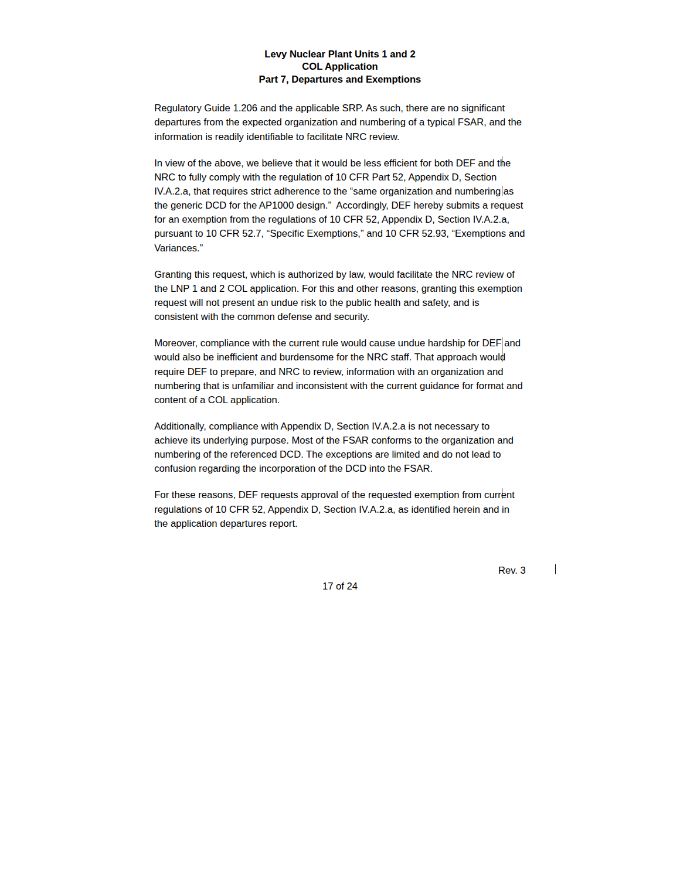Levy Nuclear Plant Units 1 and 2
COL Application
Part 7, Departures and Exemptions
Regulatory Guide 1.206 and the applicable SRP. As such, there are no significant departures from the expected organization and numbering of a typical FSAR, and the information is readily identifiable to facilitate NRC review.
In view of the above, we believe that it would be less efficient for both DEF and the NRC to fully comply with the regulation of 10 CFR Part 52, Appendix D, Section IV.A.2.a, that requires strict adherence to the “same organization and numbering as the generic DCD for the AP1000 design.” Accordingly, DEF hereby submits a request for an exemption from the regulations of 10 CFR 52, Appendix D, Section IV.A.2.a, pursuant to 10 CFR 52.7, “Specific Exemptions,” and 10 CFR 52.93, “Exemptions and Variances.”
Granting this request, which is authorized by law, would facilitate the NRC review of the LNP 1 and 2 COL application. For this and other reasons, granting this exemption request will not present an undue risk to the public health and safety, and is consistent with the common defense and security.
Moreover, compliance with the current rule would cause undue hardship for DEF and would also be inefficient and burdensome for the NRC staff. That approach would require DEF to prepare, and NRC to review, information with an organization and numbering that is unfamiliar and inconsistent with the current guidance for format and content of a COL application.
Additionally, compliance with Appendix D, Section IV.A.2.a is not necessary to achieve its underlying purpose. Most of the FSAR conforms to the organization and numbering of the referenced DCD. The exceptions are limited and do not lead to confusion regarding the incorporation of the DCD into the FSAR.
For these reasons, DEF requests approval of the requested exemption from current regulations of 10 CFR 52, Appendix D, Section IV.A.2.a, as identified herein and in the application departures report.
Rev. 3
17 of 24